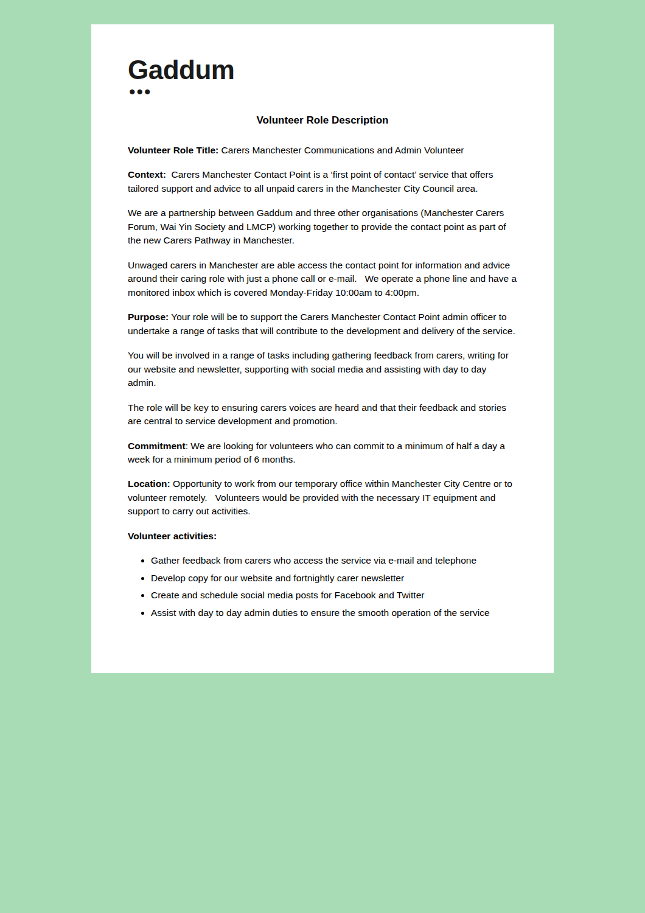Gaddum
•••
Volunteer Role Description
Volunteer Role Title: Carers Manchester Communications and Admin Volunteer
Context: Carers Manchester Contact Point is a ‘first point of contact’ service that offers tailored support and advice to all unpaid carers in the Manchester City Council area.
We are a partnership between Gaddum and three other organisations (Manchester Carers Forum, Wai Yin Society and LMCP) working together to provide the contact point as part of the new Carers Pathway in Manchester.
Unwaged carers in Manchester are able access the contact point for information and advice around their caring role with just a phone call or e-mail. We operate a phone line and have a monitored inbox which is covered Monday-Friday 10:00am to 4:00pm.
Purpose: Your role will be to support the Carers Manchester Contact Point admin officer to undertake a range of tasks that will contribute to the development and delivery of the service.
You will be involved in a range of tasks including gathering feedback from carers, writing for our website and newsletter, supporting with social media and assisting with day to day admin.
The role will be key to ensuring carers voices are heard and that their feedback and stories are central to service development and promotion.
Commitment: We are looking for volunteers who can commit to a minimum of half a day a week for a minimum period of 6 months.
Location: Opportunity to work from our temporary office within Manchester City Centre or to volunteer remotely. Volunteers would be provided with the necessary IT equipment and support to carry out activities.
Volunteer activities:
Gather feedback from carers who access the service via e-mail and telephone
Develop copy for our website and fortnightly carer newsletter
Create and schedule social media posts for Facebook and Twitter
Assist with day to day admin duties to ensure the smooth operation of the service